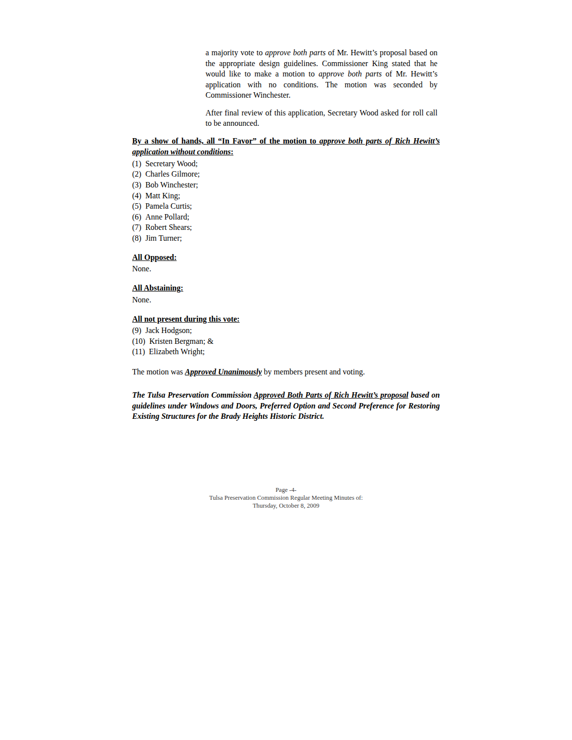a majority vote to approve both parts of Mr. Hewitt’s proposal based on the appropriate design guidelines. Commissioner King stated that he would like to make a motion to approve both parts of Mr. Hewitt’s application with no conditions. The motion was seconded by Commissioner Winchester.
After final review of this application, Secretary Wood asked for roll call to be announced.
By a show of hands, all “In Favor” of the motion to approve both parts of Rich Hewitt’s application without conditions:
(1) Secretary Wood;
(2) Charles Gilmore;
(3) Bob Winchester;
(4) Matt King;
(5) Pamela Curtis;
(6) Anne Pollard;
(7) Robert Shears;
(8) Jim Turner;
All Opposed:
None.
All Abstaining:
None.
All not present during this vote:
(9) Jack Hodgson;
(10) Kristen Bergman; &
(11) Elizabeth Wright;
The motion was Approved Unanimously by members present and voting.
The Tulsa Preservation Commission Approved Both Parts of Rich Hewitt’s proposal based on guidelines under Windows and Doors, Preferred Option and Second Preference for Restoring Existing Structures for the Brady Heights Historic District.
Page -4- Tulsa Preservation Commission Regular Meeting Minutes of: Thursday, October 8, 2009